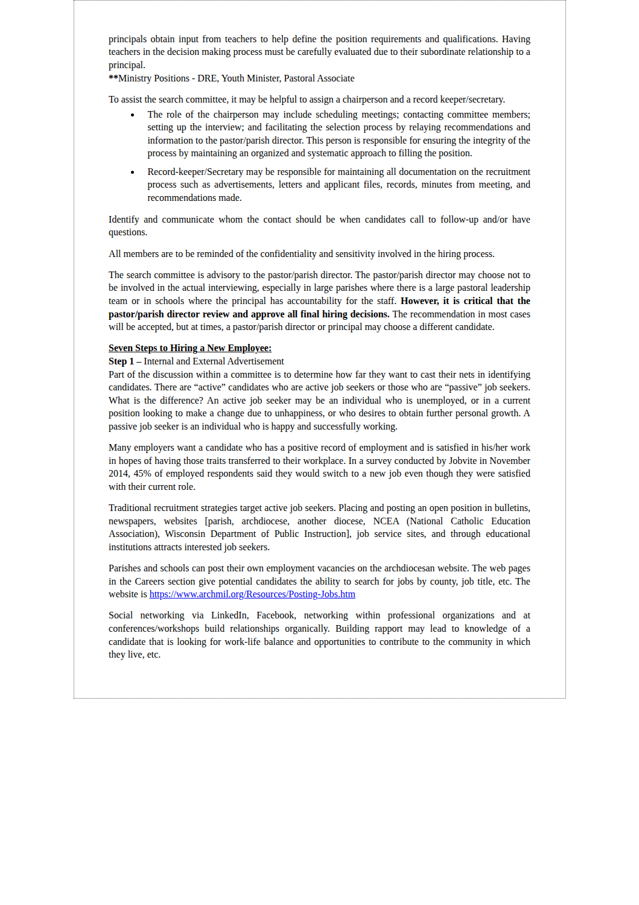principals obtain input from teachers to help define the position requirements and qualifications. Having teachers in the decision making process must be carefully evaluated due to their subordinate relationship to a principal.
**Ministry Positions - DRE, Youth Minister, Pastoral Associate
To assist the search committee, it may be helpful to assign a chairperson and a record keeper/secretary.
The role of the chairperson may include scheduling meetings; contacting committee members; setting up the interview; and facilitating the selection process by relaying recommendations and information to the pastor/parish director. This person is responsible for ensuring the integrity of the process by maintaining an organized and systematic approach to filling the position.
Record-keeper/Secretary may be responsible for maintaining all documentation on the recruitment process such as advertisements, letters and applicant files, records, minutes from meeting, and recommendations made.
Identify and communicate whom the contact should be when candidates call to follow-up and/or have questions.
All members are to be reminded of the confidentiality and sensitivity involved in the hiring process.
The search committee is advisory to the pastor/parish director. The pastor/parish director may choose not to be involved in the actual interviewing, especially in large parishes where there is a large pastoral leadership team or in schools where the principal has accountability for the staff. However, it is critical that the pastor/parish director review and approve all final hiring decisions. The recommendation in most cases will be accepted, but at times, a pastor/parish director or principal may choose a different candidate.
Seven Steps to Hiring a New Employee:
Step 1 – Internal and External Advertisement
Part of the discussion within a committee is to determine how far they want to cast their nets in identifying candidates. There are “active” candidates who are active job seekers or those who are “passive” job seekers. What is the difference? An active job seeker may be an individual who is unemployed, or in a current position looking to make a change due to unhappiness, or who desires to obtain further personal growth. A passive job seeker is an individual who is happy and successfully working.
Many employers want a candidate who has a positive record of employment and is satisfied in his/her work in hopes of having those traits transferred to their workplace. In a survey conducted by Jobvite in November 2014, 45% of employed respondents said they would switch to a new job even though they were satisfied with their current role.
Traditional recruitment strategies target active job seekers. Placing and posting an open position in bulletins, newspapers, websites [parish, archdiocese, another diocese, NCEA (National Catholic Education Association), Wisconsin Department of Public Instruction], job service sites, and through educational institutions attracts interested job seekers.
Parishes and schools can post their own employment vacancies on the archdiocesan website. The web pages in the Careers section give potential candidates the ability to search for jobs by county, job title, etc. The website is https://www.archmil.org/Resources/Posting-Jobs.htm
Social networking via LinkedIn, Facebook, networking within professional organizations and at conferences/workshops build relationships organically. Building rapport may lead to knowledge of a candidate that is looking for work-life balance and opportunities to contribute to the community in which they live, etc.